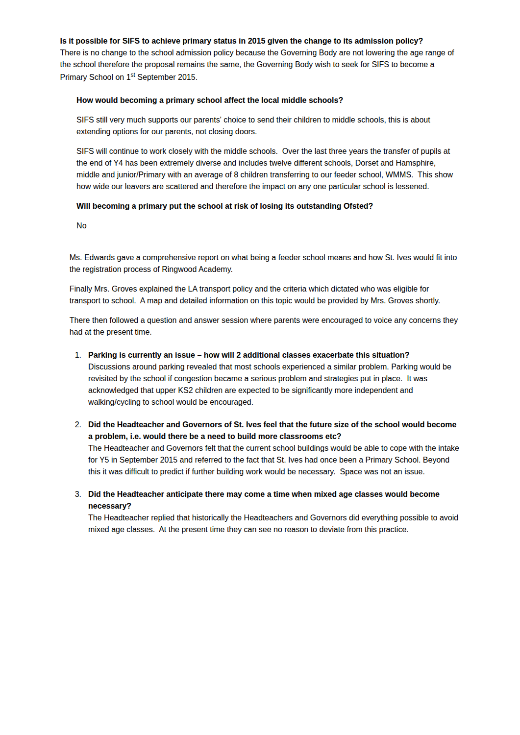Is it possible for SIFS to achieve primary status in 2015 given the change to its admission policy?
There is no change to the school admission policy because the Governing Body are not lowering the age range of the school therefore the proposal remains the same, the Governing Body wish to seek for SIFS to become a Primary School on 1st September 2015.
How would becoming a primary school affect the local middle schools?
SIFS still very much supports our parents' choice to send their children to middle schools, this is about extending options for our parents, not closing doors.
SIFS will continue to work closely with the middle schools. Over the last three years the transfer of pupils at the end of Y4 has been extremely diverse and includes twelve different schools, Dorset and Hamsphire, middle and junior/Primary with an average of 8 children transferring to our feeder school, WMMS. This show how wide our leavers are scattered and therefore the impact on any one particular school is lessened.
Will becoming a primary put the school at risk of losing its outstanding Ofsted?
No
Ms. Edwards gave a comprehensive report on what being a feeder school means and how St. Ives would fit into the registration process of Ringwood Academy.
Finally Mrs. Groves explained the LA transport policy and the criteria which dictated who was eligible for transport to school. A map and detailed information on this topic would be provided by Mrs. Groves shortly.
There then followed a question and answer session where parents were encouraged to voice any concerns they had at the present time.
Parking is currently an issue – how will 2 additional classes exacerbate this situation? Discussions around parking revealed that most schools experienced a similar problem. Parking would be revisited by the school if congestion became a serious problem and strategies put in place. It was acknowledged that upper KS2 children are expected to be significantly more independent and walking/cycling to school would be encouraged.
Did the Headteacher and Governors of St. Ives feel that the future size of the school would become a problem, i.e. would there be a need to build more classrooms etc? The Headteacher and Governors felt that the current school buildings would be able to cope with the intake for Y5 in September 2015 and referred to the fact that St. Ives had once been a Primary School. Beyond this it was difficult to predict if further building work would be necessary. Space was not an issue.
Did the Headteacher anticipate there may come a time when mixed age classes would become necessary? The Headteacher replied that historically the Headteachers and Governors did everything possible to avoid mixed age classes. At the present time they can see no reason to deviate from this practice.